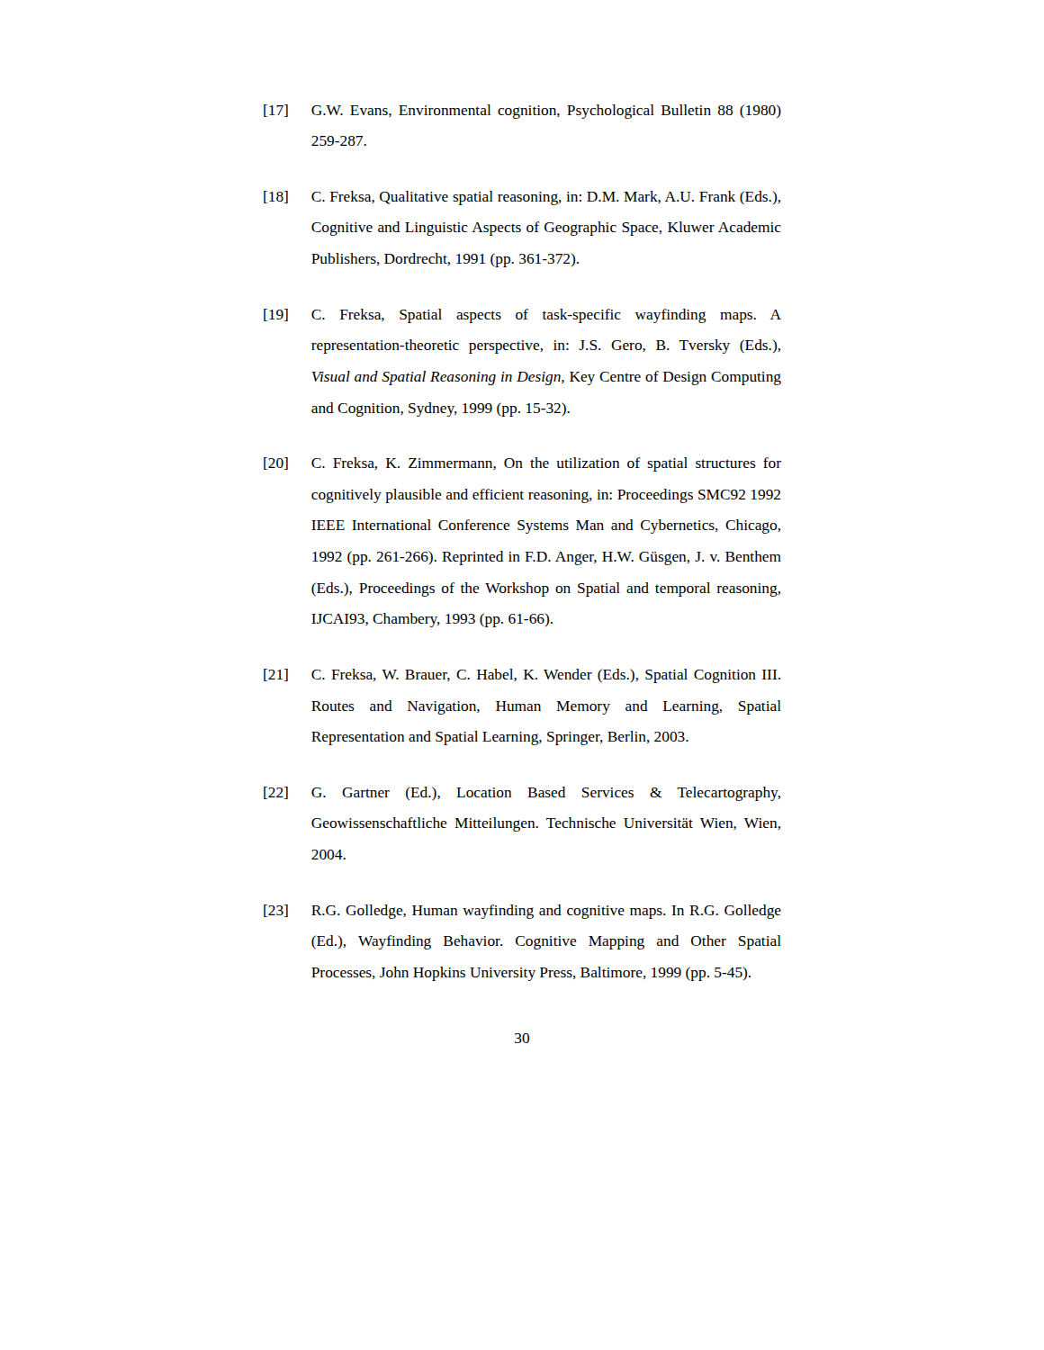[17] G.W. Evans, Environmental cognition, Psychological Bulletin 88 (1980) 259-287.
[18] C. Freksa, Qualitative spatial reasoning, in: D.M. Mark, A.U. Frank (Eds.), Cognitive and Linguistic Aspects of Geographic Space, Kluwer Academic Publishers, Dordrecht, 1991 (pp. 361-372).
[19] C. Freksa, Spatial aspects of task-specific wayfinding maps. A representation-theoretic perspective, in: J.S. Gero, B. Tversky (Eds.), Visual and Spatial Reasoning in Design, Key Centre of Design Computing and Cognition, Sydney, 1999 (pp. 15-32).
[20] C. Freksa, K. Zimmermann, On the utilization of spatial structures for cognitively plausible and efficient reasoning, in: Proceedings SMC92 1992 IEEE International Conference Systems Man and Cybernetics, Chicago, 1992 (pp. 261-266). Reprinted in F.D. Anger, H.W. Güsgen, J. v. Benthem (Eds.), Proceedings of the Workshop on Spatial and temporal reasoning, IJCAI93, Chambery, 1993 (pp. 61-66).
[21] C. Freksa, W. Brauer, C. Habel, K. Wender (Eds.), Spatial Cognition III. Routes and Navigation, Human Memory and Learning, Spatial Representation and Spatial Learning, Springer, Berlin, 2003.
[22] G. Gartner (Ed.), Location Based Services & Telecartography, Geowissenschaftliche Mitteilungen. Technische Universität Wien, Wien, 2004.
[23] R.G. Golledge, Human wayfinding and cognitive maps. In R.G. Golledge (Ed.), Wayfinding Behavior. Cognitive Mapping and Other Spatial Processes, John Hopkins University Press, Baltimore, 1999 (pp. 5-45).
30